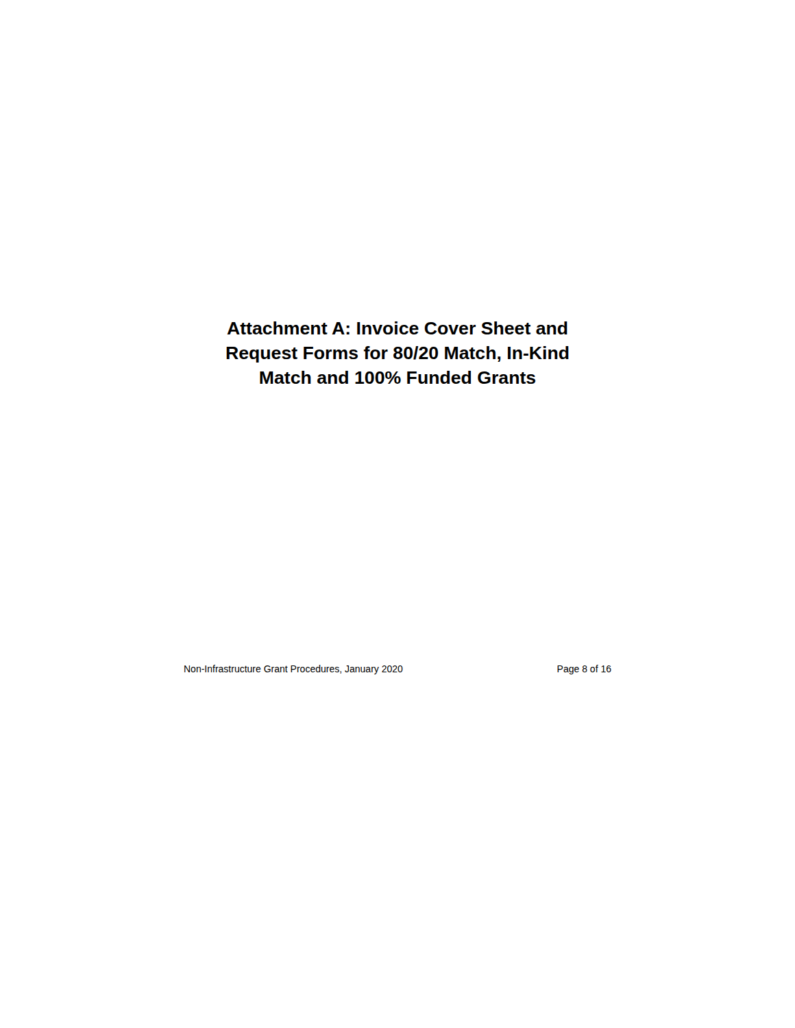Attachment A: Invoice Cover Sheet and Request Forms for 80/20 Match, In-Kind Match and 100% Funded Grants
Non-Infrastructure Grant Procedures, January 2020
Page 8 of 16